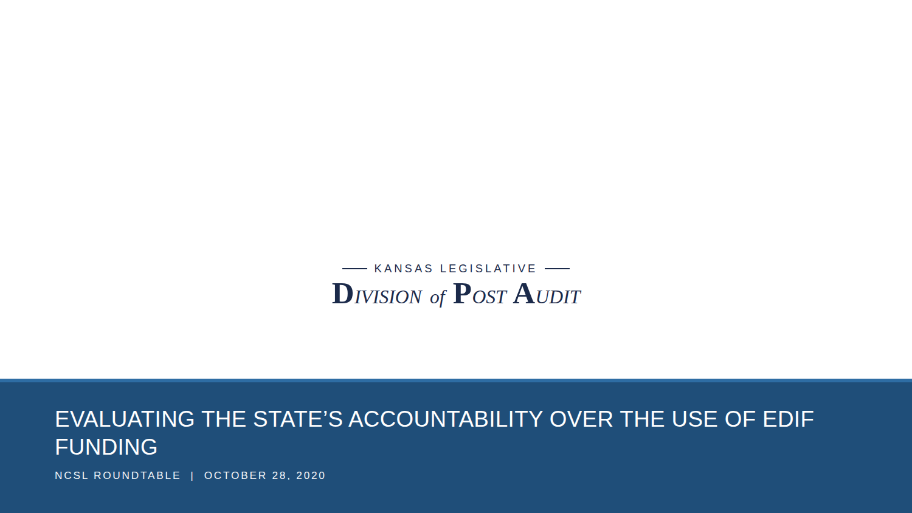Kansas Legislative
DIVISION of POST AUDIT
Evaluating the State’s Accountability Over the Use of EDIF Funding
NCSL Roundtable | October 28, 2020